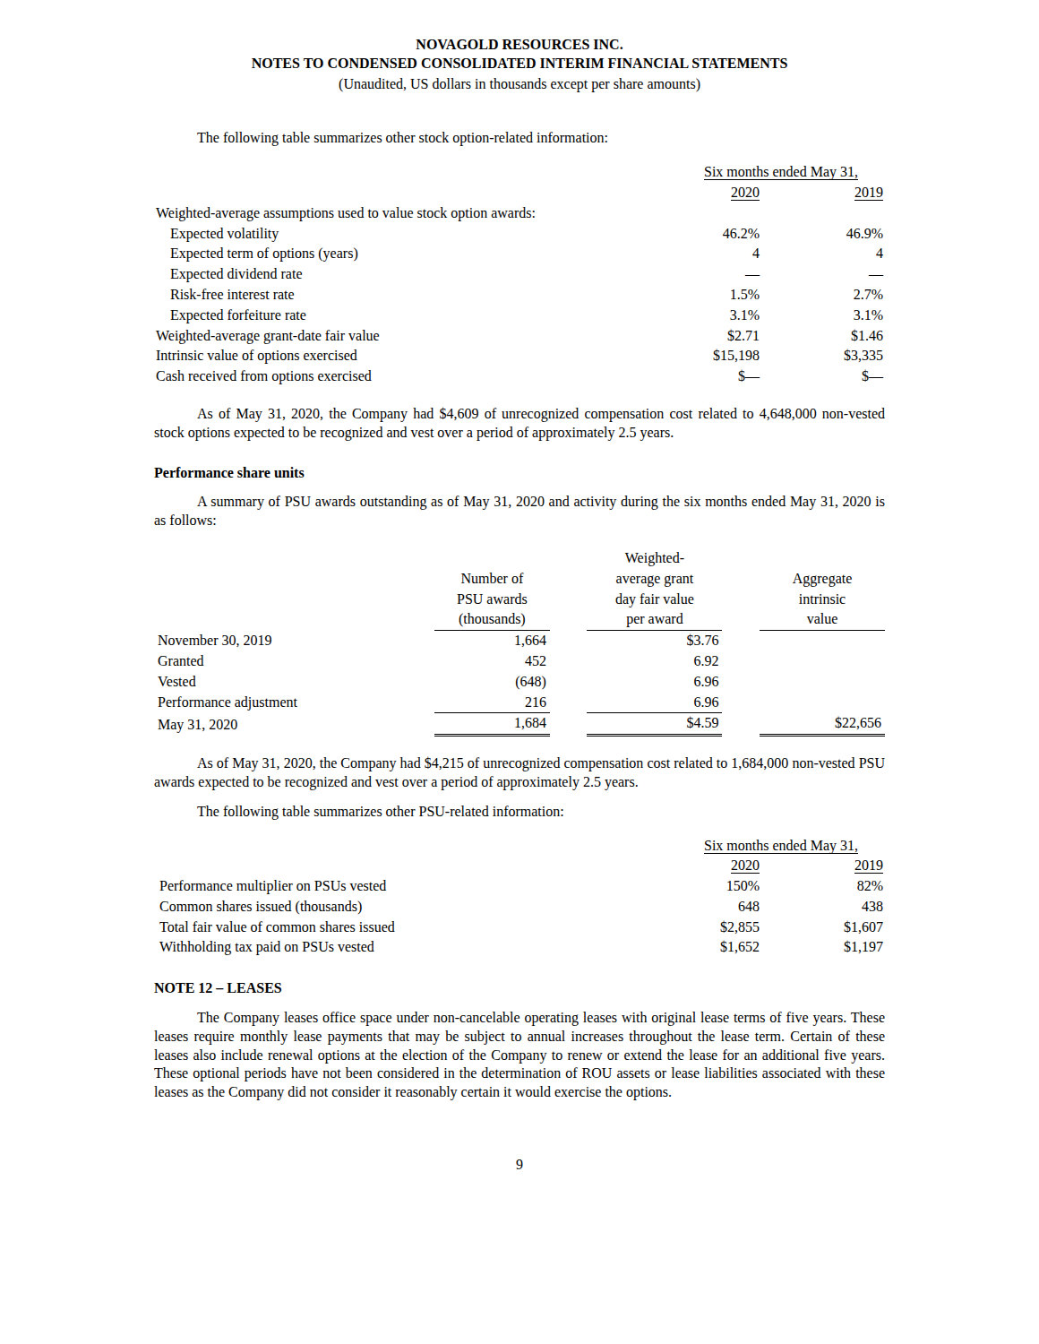NOVAGOLD RESOURCES INC.
NOTES TO CONDENSED CONSOLIDATED INTERIM FINANCIAL STATEMENTS
(Unaudited, US dollars in thousands except per share amounts)
The following table summarizes other stock option-related information:
| | | Six months ended May 31, |
| | | 2020 | | 2019 |
| Weighted-average assumptions used to value stock option awards: | | | | |
| Expected volatility | | 46.2% | | 46.9% |
| Expected term of options (years) | | 4 | | 4 |
| Expected dividend rate | | — | | — |
| Risk-free interest rate | | 1.5% | | 2.7% |
| Expected forfeiture rate | | 3.1% | | 3.1% |
| Weighted-average grant-date fair value | | $2.71 | | $1.46 |
| Intrinsic value of options exercised | | $15,198 | | $3,335 |
| Cash received from options exercised | | $— | | $— |
As of May 31, 2020, the Company had $4,609 of unrecognized compensation cost related to 4,648,000 non-vested stock options expected to be recognized and vest over a period of approximately 2.5 years.
Performance share units
A summary of PSU awards outstanding as of May 31, 2020 and activity during the six months ended May 31, 2020 is as follows:
| | | | | Weighted- | | |
| | | Number of | | average grant | | Aggregate |
| | | PSU awards | | day fair value | | intrinsic |
| | | (thousands) | | per award | | value |
| November 30, 2019 | | 1,664 | | $3.76 | | |
| Granted | | 452 | | 6.92 | | |
| Vested | | (648) | | 6.96 | | |
| Performance adjustment | | 216 | | 6.96 | | |
| May 31, 2020 | | 1,684 | | $4.59 | | $22,656 |
As of May 31, 2020, the Company had $4,215 of unrecognized compensation cost related to 1,684,000 non-vested PSU awards expected to be recognized and vest over a period of approximately 2.5 years.
The following table summarizes other PSU-related information:
| | | Six months ended May 31, |
| | | 2020 | | 2019 |
| Performance multiplier on PSUs vested | | 150% | | 82% |
| Common shares issued (thousands) | | 648 | | 438 |
| Total fair value of common shares issued | | $2,855 | | $1,607 |
| Withholding tax paid on PSUs vested | | $1,652 | | $1,197 |
NOTE 12 – LEASES
The Company leases office space under non-cancelable operating leases with original lease terms of five years. These leases require monthly lease payments that may be subject to annual increases throughout the lease term. Certain of these leases also include renewal options at the election of the Company to renew or extend the lease for an additional five years. These optional periods have not been considered in the determination of ROU assets or lease liabilities associated with these leases as the Company did not consider it reasonably certain it would exercise the options.
9